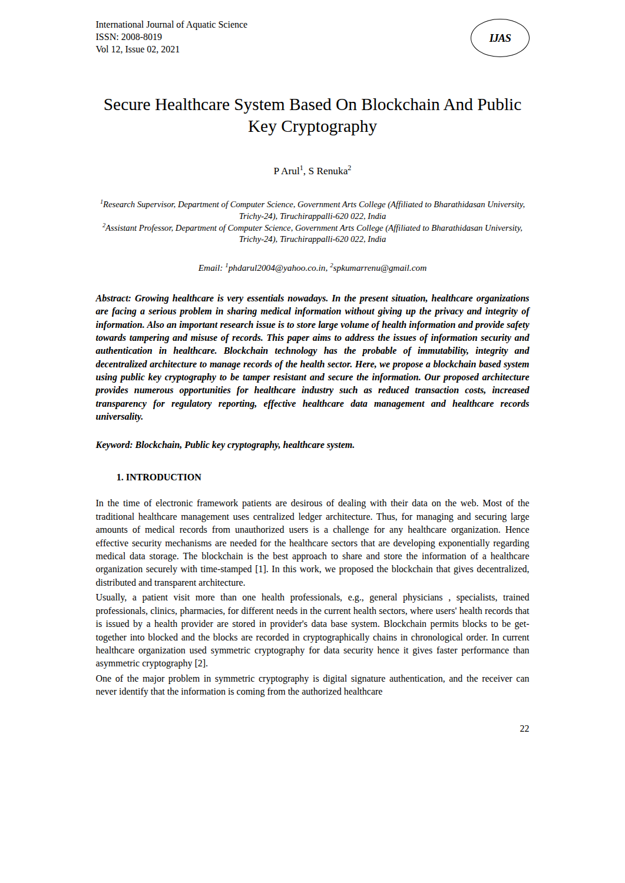International Journal of Aquatic Science
ISSN: 2008-8019
Vol 12, Issue 02, 2021
IJAS
Secure Healthcare System Based On Blockchain And Public Key Cryptography
P Arul1, S Renuka2
1Research Supervisor, Department of Computer Science, Government Arts College (Affiliated to Bharathidasan University, Trichy-24), Tiruchirappalli-620 022, India
2Assistant Professor, Department of Computer Science, Government Arts College (Affiliated to Bharathidasan University, Trichy-24), Tiruchirappalli-620 022, India
Email: 1phdarul2004@yahoo.co.in, 2spkumarrenu@gmail.com
Abstract: Growing healthcare is very essentials nowadays. In the present situation, healthcare organizations are facing a serious problem in sharing medical information without giving up the privacy and integrity of information. Also an important research issue is to store large volume of health information and provide safety towards tampering and misuse of records. This paper aims to address the issues of information security and authentication in healthcare. Blockchain technology has the probable of immutability, integrity and decentralized architecture to manage records of the health sector. Here, we propose a blockchain based system using public key cryptography to be tamper resistant and secure the information. Our proposed architecture provides numerous opportunities for healthcare industry such as reduced transaction costs, increased transparency for regulatory reporting, effective healthcare data management and healthcare records universality.
Keyword: Blockchain, Public key cryptography, healthcare system.
1. INTRODUCTION
In the time of electronic framework patients are desirous of dealing with their data on the web. Most of the traditional healthcare management uses centralized ledger architecture. Thus, for managing and securing large amounts of medical records from unauthorized users is a challenge for any healthcare organization. Hence effective security mechanisms are needed for the healthcare sectors that are developing exponentially regarding medical data storage. The blockchain is the best approach to share and store the information of a healthcare organization securely with time-stamped [1]. In this work, we proposed the blockchain that gives decentralized, distributed and transparent architecture.
Usually, a patient visit more than one health professionals, e.g., general physicians , specialists, trained professionals, clinics, pharmacies, for different needs in the current health sectors, where users' health records that is issued by a health provider are stored in provider's data base system. Blockchain permits blocks to be get-together into blocked and the blocks are recorded in cryptographically chains in chronological order. In current healthcare organization used symmetric cryptography for data security hence it gives faster performance than asymmetric cryptography [2].
One of the major problem in symmetric cryptography is digital signature authentication, and the receiver can never identify that the information is coming from the authorized healthcare
22